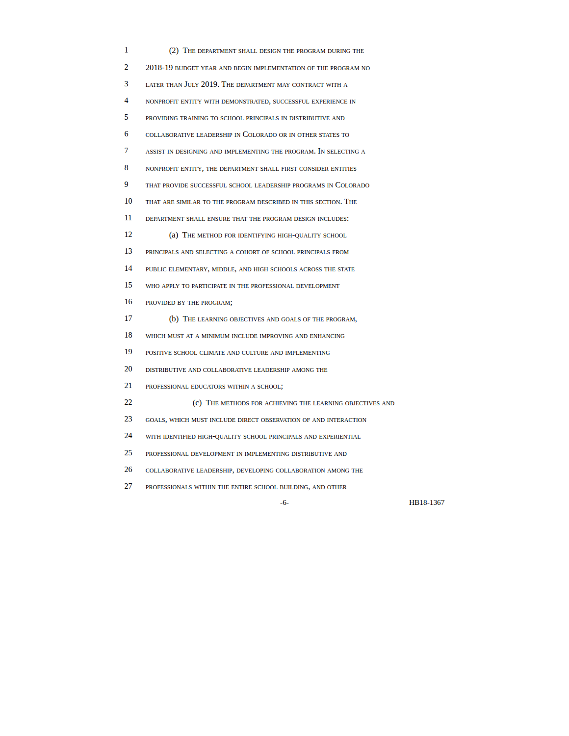| 1 | (2) The department shall design the program during the |
| 2 | 2018-19 budget year and begin implementation of the program no |
| 3 | later than July 2019. The department may contract with a |
| 4 | nonprofit entity with demonstrated, successful experience in |
| 5 | providing training to school principals in distributive and |
| 6 | collaborative leadership in Colorado or in other states to |
| 7 | assist in designing and implementing the program. In selecting a |
| 8 | nonprofit entity, the department shall first consider entities |
| 9 | that provide successful school leadership programs in Colorado |
| 10 | that are similar to the program described in this section. The |
| 11 | department shall ensure that the program design includes: |
| 12 | (a) The method for identifying high-quality school |
| 13 | principals and selecting a cohort of school principals from |
| 14 | public elementary, middle, and high schools across the state |
| 15 | who apply to participate in the professional development |
| 16 | provided by the program; |
| 17 | (b) The learning objectives and goals of the program, |
| 18 | which must at a minimum include improving and enhancing |
| 19 | positive school climate and culture and implementing |
| 20 | distributive and collaborative leadership among the |
| 21 | professional educators within a school; |
| 22 | (c) The methods for achieving the learning objectives and |
| 23 | goals, which must include direct observation of and interaction |
| 24 | with identified high-quality school principals and experiential |
| 25 | professional development in implementing distributive and |
| 26 | collaborative leadership, developing collaboration among the |
| 27 | professionals within the entire school building, and other |
-6-
HB18-1367